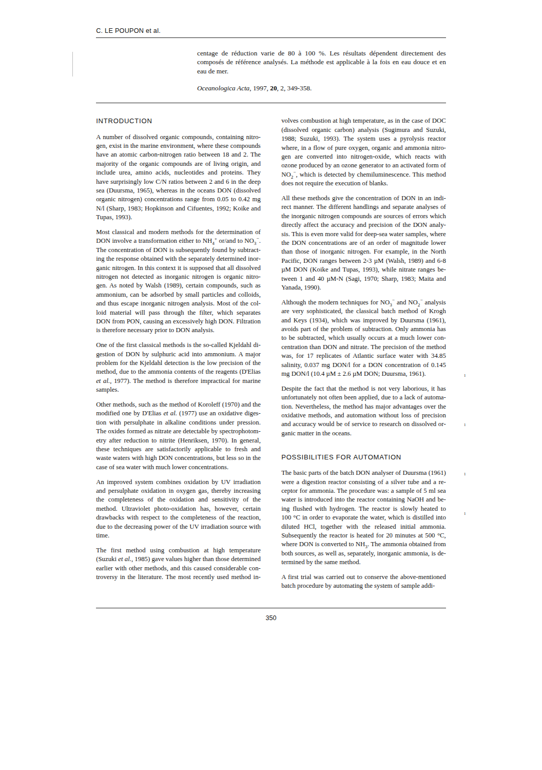C. LE POUPON et al.
centage de réduction varie de 80 à 100 %. Les résultats dépendent directement des composés de référence analysés. La méthode est applicable à la fois en eau douce et en eau de mer.
Oceanologica Acta, 1997, 20, 2, 349-358.
INTRODUCTION
A number of dissolved organic compounds, containing nitrogen, exist in the marine environment, where these compounds have an atomic carbon-nitrogen ratio between 18 and 2. The majority of the organic compounds are of living origin, and include urea, amino acids, nucleotides and proteins. They have surprisingly low C/N ratios between 2 and 6 in the deep sea (Duursma, 1965), whereas in the oceans DON (dissolved organic nitrogen) concentrations range from 0.05 to 0.42 mg N/l (Sharp, 1983; Hopkinson and Cifuentes, 1992; Koike and Tupas, 1993).
Most classical and modern methods for the determination of DON involve a transformation either to NH4+ or/and to NO3−. The concentration of DON is subsequently found by subtracting the response obtained with the separately determined inorganic nitrogen. In this context it is supposed that all dissolved nitrogen not detected as inorganic nitrogen is organic nitrogen. As noted by Walsh (1989), certain compounds, such as ammonium, can be adsorbed by small particles and colloids, and thus escape inorganic nitrogen analysis. Most of the colloid material will pass through the filter, which separates DON from PON, causing an excessively high DON. Filtration is therefore necessary prior to DON analysis.
One of the first classical methods is the so-called Kjeldahl digestion of DON by sulphuric acid into ammonium. A major problem for the Kjeldahl detection is the low precision of the method, due to the ammonia contents of the reagents (D'Elias et al., 1977). The method is therefore impractical for marine samples.
Other methods, such as the method of Koroleff (1970) and the modified one by D'Elias et al. (1977) use an oxidative digestion with persulphate in alkaline conditions under pression. The oxides formed as nitrate are detectable by spectrophotometry after reduction to nitrite (Henriksen, 1970). In general, these techniques are satisfactorily applicable to fresh and waste waters with high DON concentrations, but less so in the case of sea water with much lower concentrations.
An improved system combines oxidation by UV irradiation and persulphate oxidation in oxygen gas, thereby increasing the completeness of the oxidation and sensitivity of the method. Ultraviolet photo-oxidation has, however, certain drawbacks with respect to the completeness of the reaction, due to the decreasing power of the UV irradiation source with time.
The first method using combustion at high temperature (Suzuki et al., 1985) gave values higher than those determined earlier with other methods, and this caused considerable controversy in the literature. The most recently used method involves combustion at high temperature, as in the case of DOC (dissolved organic carbon) analysis (Sugimura and Suzuki, 1988; Suzuki, 1993). The system uses a pyrolysis reactor where, in a flow of pure oxygen, organic and ammonia nitrogen are converted into nitrogen-oxide, which reacts with ozone produced by an ozone generator to an activated form of NO2−, which is detected by chemiluminescence. This method does not require the execution of blanks.
All these methods give the concentration of DON in an indirect manner. The different handlings and separate analyses of the inorganic nitrogen compounds are sources of errors which directly affect the accuracy and precision of the DON analysis. This is even more valid for deep-sea water samples, where the DON concentrations are of an order of magnitude lower than those of inorganic nitrogen. For example, in the North Pacific, DON ranges between 2-3 µM (Walsh, 1989) and 6-8 µM DON (Koike and Tupas, 1993), while nitrate ranges between 1 and 40 µM-N (Sagi, 1970; Sharp, 1983; Maita and Yanada, 1990).
Although the modern techniques for NO3− and NO2− analysis are very sophisticated, the classical batch method of Krogh and Keys (1934), which was improved by Duursma (1961), avoids part of the problem of subtraction. Only ammonia has to be subtracted, which usually occurs at a much lower concentration than DON and nitrate. The precision of the method was, for 17 replicates of Atlantic surface water with 34.85 salinity, 0.037 mg DON/l for a DON concentration of 0.145 mg DON/l (10.4 µM ± 2.6 µM DON; Duursma, 1961).
Despite the fact that the method is not very laborious, it has unfortunately not often been applied, due to a lack of automation. Nevertheless, the method has major advantages over the oxidative methods, and automation without loss of precision and accuracy would be of service to research on dissolved organic matter in the oceans.
POSSIBILITIES FOR AUTOMATION
The basic parts of the batch DON analyser of Duursma (1961) were a digestion reactor consisting of a silver tube and a receptor for ammonia. The procedure was: a sample of 5 ml sea water is introduced into the reactor containing NaOH and being flushed with hydrogen. The reactor is slowly heated to 100 °C in order to evaporate the water, which is distilled into diluted HCl, together with the released initial ammonia. Subsequently the reactor is heated for 20 minutes at 500 °C, where DON is converted to NH3. The ammonia obtained from both sources, as well as, separately, inorganic ammonia, is determined by the same method.
A first trial was carried out to conserve the above-mentioned batch procedure by automating the system of sample addi-
350
ı
ı
ı
ı